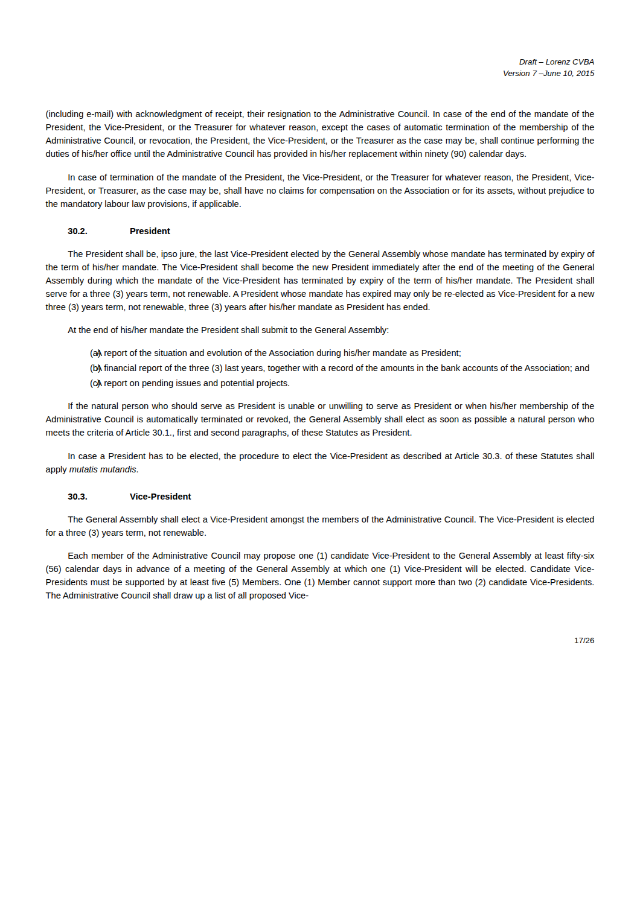Draft – Lorenz CVBA
Version 7 –June 10, 2015
(including e-mail) with acknowledgment of receipt, their resignation to the Administrative Council. In case of the end of the mandate of the President, the Vice-President, or the Treasurer for whatever reason, except the cases of automatic termination of the membership of the Administrative Council, or revocation, the President, the Vice-President, or the Treasurer as the case may be, shall continue performing the duties of his/her office until the Administrative Council has provided in his/her replacement within ninety (90) calendar days.
In case of termination of the mandate of the President, the Vice-President, or the Treasurer for whatever reason, the President, Vice-President, or Treasurer, as the case may be, shall have no claims for compensation on the Association or for its assets, without prejudice to the mandatory labour law provisions, if applicable.
30.2. President
The President shall be, ipso jure, the last Vice-President elected by the General Assembly whose mandate has terminated by expiry of the term of his/her mandate. The Vice-President shall become the new President immediately after the end of the meeting of the General Assembly during which the mandate of the Vice-President has terminated by expiry of the term of his/her mandate. The President shall serve for a three (3) years term, not renewable. A President whose mandate has expired may only be re-elected as Vice-President for a new three (3) years term, not renewable, three (3) years after his/her mandate as President has ended.
At the end of his/her mandate the President shall submit to the General Assembly:
(a) A report of the situation and evolution of the Association during his/her mandate as President;
(b) A financial report of the three (3) last years, together with a record of the amounts in the bank accounts of the Association; and
(c) A report on pending issues and potential projects.
If the natural person who should serve as President is unable or unwilling to serve as President or when his/her membership of the Administrative Council is automatically terminated or revoked, the General Assembly shall elect as soon as possible a natural person who meets the criteria of Article 30.1., first and second paragraphs, of these Statutes as President.
In case a President has to be elected, the procedure to elect the Vice-President as described at Article 30.3. of these Statutes shall apply mutatis mutandis.
30.3. Vice-President
The General Assembly shall elect a Vice-President amongst the members of the Administrative Council. The Vice-President is elected for a three (3) years term, not renewable.
Each member of the Administrative Council may propose one (1) candidate Vice-President to the General Assembly at least fifty-six (56) calendar days in advance of a meeting of the General Assembly at which one (1) Vice-President will be elected. Candidate Vice-Presidents must be supported by at least five (5) Members. One (1) Member cannot support more than two (2) candidate Vice-Presidents. The Administrative Council shall draw up a list of all proposed Vice-
17/26